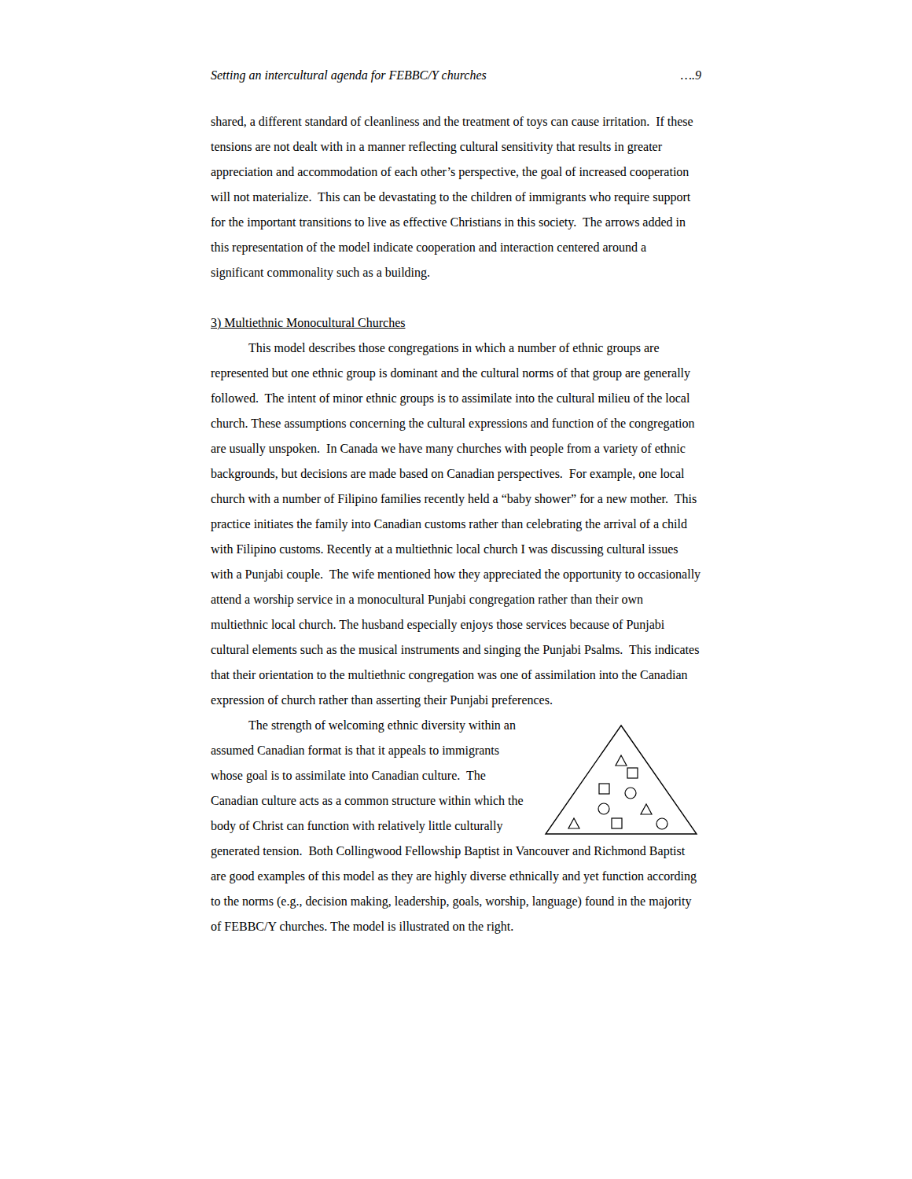Setting an intercultural agenda for FEBBC/Y churches ….9
shared, a different standard of cleanliness and the treatment of toys can cause irritation. If these tensions are not dealt with in a manner reflecting cultural sensitivity that results in greater appreciation and accommodation of each other’s perspective, the goal of increased cooperation will not materialize. This can be devastating to the children of immigrants who require support for the important transitions to live as effective Christians in this society. The arrows added in this representation of the model indicate cooperation and interaction centered around a significant commonality such as a building.
3) Multiethnic Monocultural Churches
This model describes those congregations in which a number of ethnic groups are represented but one ethnic group is dominant and the cultural norms of that group are generally followed. The intent of minor ethnic groups is to assimilate into the cultural milieu of the local church. These assumptions concerning the cultural expressions and function of the congregation are usually unspoken. In Canada we have many churches with people from a variety of ethnic backgrounds, but decisions are made based on Canadian perspectives. For example, one local church with a number of Filipino families recently held a “baby shower” for a new mother. This practice initiates the family into Canadian customs rather than celebrating the arrival of a child with Filipino customs. Recently at a multiethnic local church I was discussing cultural issues with a Punjabi couple. The wife mentioned how they appreciated the opportunity to occasionally attend a worship service in a monocultural Punjabi congregation rather than their own multiethnic local church. The husband especially enjoys those services because of Punjabi cultural elements such as the musical instruments and singing the Punjabi Psalms. This indicates that their orientation to the multiethnic congregation was one of assimilation into the Canadian expression of church rather than asserting their Punjabi preferences.
The strength of welcoming ethnic diversity within an assumed Canadian format is that it appeals to immigrants whose goal is to assimilate into Canadian culture. The Canadian culture acts as a common structure within which the body of Christ can function with relatively little culturally generated tension. Both Collingwood Fellowship Baptist in Vancouver and Richmond Baptist are good examples of this model as they are highly diverse ethnically and yet function according to the norms (e.g., decision making, leadership, goals, worship, language) found in the majority of FEBBC/Y churches. The model is illustrated on the right.